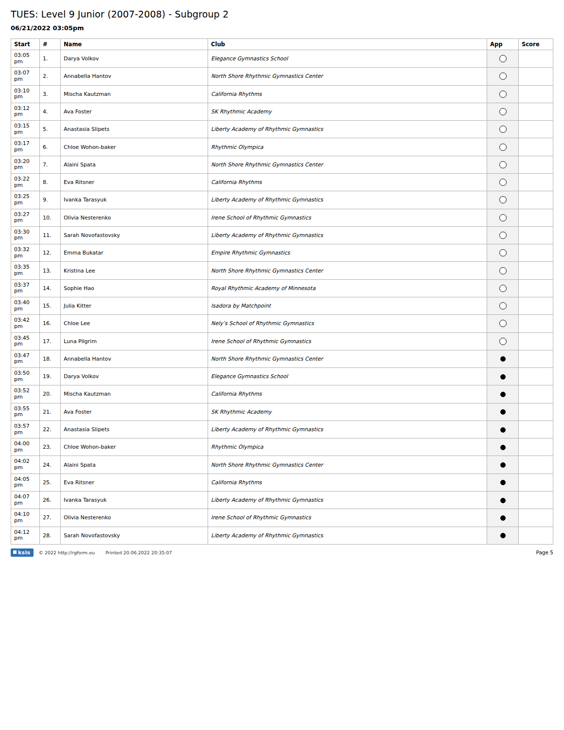TUES: Level 9 Junior (2007-2008) - Subgroup 2
06/21/2022 03:05pm
| Start | # | Name | Club | App | Score |
| --- | --- | --- | --- | --- | --- |
| 03:05 pm | 1. | Darya Volkov | Elegance Gymnastics School | | |
| 03:07 pm | 2. | Annabella Hantov | North Shore Rhythmic Gymnastics Center | | |
| 03:10 pm | 3. | Mischa Kautzman | California Rhythms | | |
| 03:12 pm | 4. | Ava Foster | SK Rhythmic Academy | | |
| 03:15 pm | 5. | Anastasia Slipets | Liberty Academy of Rhythmic Gymnastics | | |
| 03:17 pm | 6. | Chloe Wohon-baker | Rhythmic Olympica | | |
| 03:20 pm | 7. | Alaini Spata | North Shore Rhythmic Gymnastics Center | | |
| 03:22 pm | 8. | Eva Ritsner | California Rhythms | | |
| 03:25 pm | 9. | Ivanka Tarasyuk | Liberty Academy of Rhythmic Gymnastics | | |
| 03:27 pm | 10. | Olivia Nesterenko | Irene School of Rhythmic Gymnastics | | |
| 03:30 pm | 11. | Sarah Novofastovsky | Liberty Academy of Rhythmic Gymnastics | | |
| 03:32 pm | 12. | Emma Bukatar | Empire Rhythmic Gymnastics | | |
| 03:35 pm | 13. | Kristina Lee | North Shore Rhythmic Gymnastics Center | | |
| 03:37 pm | 14. | Sophie Hao | Royal Rhythmic Academy of Minnesota | | |
| 03:40 pm | 15. | Julia Kitter | Isadora by Matchpoint | | |
| 03:42 pm | 16. | Chloe Lee | Nely’s School of Rhythmic Gymnastics | | |
| 03:45 pm | 17. | Luna Pilgrim | Irene School of Rhythmic Gymnastics | | |
| 03:47 pm | 18. | Annabella Hantov | North Shore Rhythmic Gymnastics Center | | |
| 03:50 pm | 19. | Darya Volkov | Elegance Gymnastics School | | |
| 03:52 pm | 20. | Mischa Kautzman | California Rhythms | | |
| 03:55 pm | 21. | Ava Foster | SK Rhythmic Academy | | |
| 03:57 pm | 22. | Anastasia Slipets | Liberty Academy of Rhythmic Gymnastics | | |
| 04:00 pm | 23. | Chloe Wohon-baker | Rhythmic Olympica | | |
| 04:02 pm | 24. | Alaini Spata | North Shore Rhythmic Gymnastics Center | | |
| 04:05 pm | 25. | Eva Ritsner | California Rhythms | | |
| 04:07 pm | 26. | Ivanka Tarasyuk | Liberty Academy of Rhythmic Gymnastics | | |
| 04:10 pm | 27. | Olivia Nesterenko | Irene School of Rhythmic Gymnastics | | |
| 04:12 pm | 28. | Sarah Novofastovsky | Liberty Academy of Rhythmic Gymnastics | | |
ksis © 2022 http://rgform.eu Printed 20.06.2022 20:35:07 Page 5